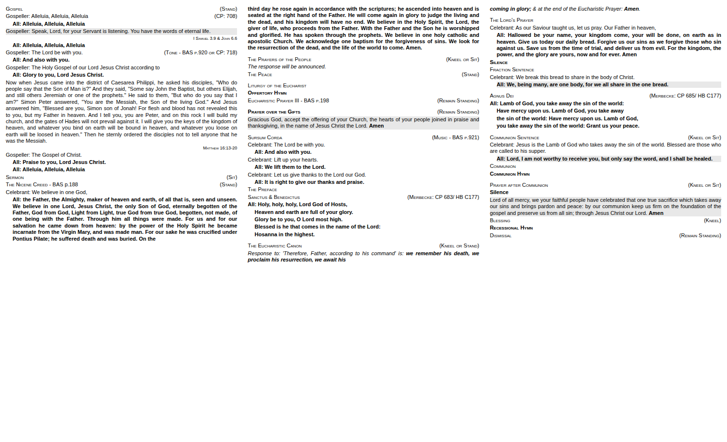Gospel (Stand)
Gospeller: Alleluia, Alleluia, Alleluia (CP: 708)
All: Alleluia, Alleluia, Alleluia
Gospeller: Speak, Lord, for your Servant is listening. You have the words of eternal life.
I Samuel 3.9 & John 6.6
All: Alleluia, Alleluia, Alleluia
Gospeller: The Lord be with you. (Tone - BAS p. 920 or CP: 718)
All: And also with you.
Gospeller: The Holy Gospel of our Lord Jesus Christ according to
All: Glory to you, Lord Jesus Christ.
Now when Jesus came into the district of Caesarea Philippi, he asked his disciples, "Who do people say that the Son of Man is?" And they said, "Some say John the Baptist, but others Elijah, and still others Jeremiah or one of the prophets." He said to them, "But who do you say that I am?" Simon Peter answered, "You are the Messiah, the Son of the living God." And Jesus answered him, "Blessed are you, Simon son of Jonah! For flesh and blood has not revealed this to you, but my Father in heaven. And I tell you, you are Peter, and on this rock I will build my church, and the gates of Hades will not prevail against it. I will give you the keys of the kingdom of heaven, and whatever you bind on earth will be bound in heaven, and whatever you loose on earth will be loosed in heaven." Then he sternly ordered the disciples not to tell anyone that he was the Messiah.
Matthew 16:13-20
Gospeller: The Gospel of Christ.
All: Praise to you, Lord Jesus Christ.
All: Alleluia, Alleluia, Alleluia
Sermon (Sit)
The Nicene Creed - BAS p.188 (Stand)
Celebrant: We believe in one God,
All: the Father, the Almighty, maker of heaven and earth, of all that is, seen and unseen. We believe in one Lord, Jesus Christ, the only Son of God, eternally begotten of the Father, God from God, Light from Light, true God from true God, begotten, not made, of one being with the Father. Through him all things were made. For us and for our salvation he came down from heaven: by the power of the Holy Spirit he became incarnate from the Virgin Mary, and was made man. For our sake he was crucified under Pontius Pilate; he suffered death and was buried. On the
third day he rose again in accordance with the scriptures; he ascended into heaven and is seated at the right hand of the Father. He will come again in glory to judge the living and the dead, and his kingdom will have no end. We believe in the Holy Spirit, the Lord, the giver of life, who proceeds from the Father. With the Father and the Son he is worshipped and glorified. He has spoken through the prophets. We believe in one holy catholic and apostolic Church. We acknowledge one baptism for the forgiveness of sins. We look for the resurrection of the dead, and the life of the world to come. Amen.
The Prayers of the People (Kneel or Sit)
The response will be announced.
The Peace (Stand)
Liturgy of the Eucharist
Offertory Hymn
Eucharistic Prayer III - BAS p. 198 (Remain Standing)
Prayer over the Gifts (Remain Standing)
Gracious God, accept the offering of your Church, the hearts of your people joined in praise and thanksgiving, in the name of Jesus Christ the Lord. Amen
Sursum Corda (Music - BAS p. 921)
Celebrant: The Lord be with you.
All: And also with you.
Celebrant: Lift up your hearts.
All: We lift them to the Lord.
Celebrant: Let us give thanks to the Lord our God.
All: It is right to give our thanks and praise.
The Preface
Sanctus & Benedictus (Merbecke: CP 683/ HB C177)
All: Holy, holy, holy, Lord God of Hosts,
Heaven and earth are full of your glory.
Glory be to you, O Lord most high.
Blessed is he that comes in the name of the Lord:
Hosanna in the highest.
The Eucharistic Canon (Kneel or Stand)
Response to: 'Therefore, Father, according to his command' is: we remember his death, we proclaim his resurrection, we await his
coming in glory; & at the end of the Eucharistic Prayer: Amen.
The Lord's Prayer
Celebrant: As our Saviour taught us, let us pray. Our Father in heaven,
All: Hallowed be your name, your kingdom come, your will be done, on earth as in heaven. Give us today our daily bread. Forgive us our sins as we forgive those who sin against us. Save us from the time of trial, and deliver us from evil. For the kingdom, the power, and the glory are yours, now and for ever. Amen
Silence
Fraction Sentence
Celebrant: We break this bread to share in the body of Christ.
All: We, being many, are one body, for we all share in the one bread.
Agnus Dei (Merbecke: CP 685/ HB C177)
All: Lamb of God, you take away the sin of the world:
Have mercy upon us. Lamb of God, you take away
the sin of the world: Have mercy upon us. Lamb of God,
you take away the sin of the world: Grant us your peace.
Communion Sentence (Kneel or Sit)
Celebrant: Jesus is the Lamb of God who takes away the sin of the world. Blessed are those who are called to his supper.
All: Lord, I am not worthy to receive you, but only say the word, and I shall be healed.
Communion
Communion Hymn
Prayer after Communion (Kneel or Sit)
Silence
Lord of all mercy, we your faithful people have celebrated that one true sacrifice which takes away our sins and brings pardon and peace: by our communion keep us firm on the foundation of the gospel and preserve us from all sin; through Jesus Christ our Lord. Amen
Blessing (Kneel)
Recessional Hymn
Dismissal (Remain Standing)